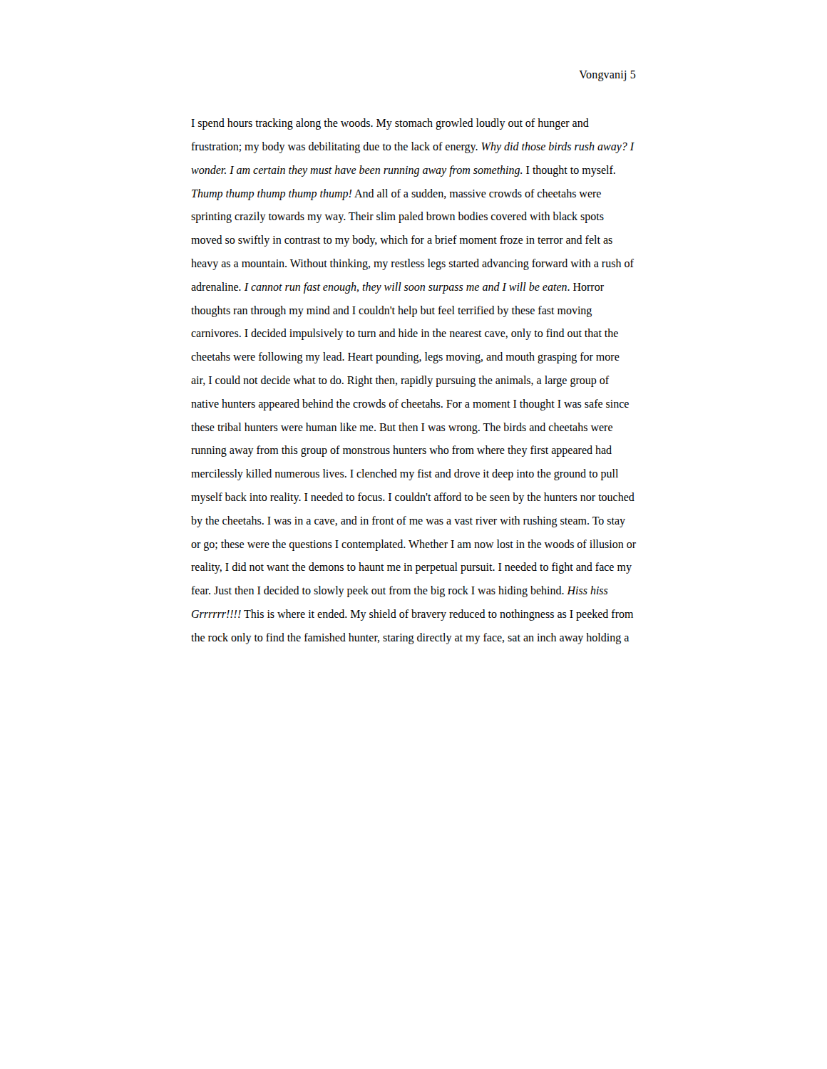Vongvanij 5
I spend hours tracking along the woods. My stomach growled loudly out of hunger and frustration; my body was debilitating due to the lack of energy. Why did those birds rush away? I wonder. I am certain they must have been running away from something. I thought to myself. Thump thump thump thump thump! And all of a sudden, massive crowds of cheetahs were sprinting crazily towards my way. Their slim paled brown bodies covered with black spots moved so swiftly in contrast to my body, which for a brief moment froze in terror and felt as heavy as a mountain. Without thinking, my restless legs started advancing forward with a rush of adrenaline. I cannot run fast enough, they will soon surpass me and I will be eaten. Horror thoughts ran through my mind and I couldn't help but feel terrified by these fast moving carnivores. I decided impulsively to turn and hide in the nearest cave, only to find out that the cheetahs were following my lead. Heart pounding, legs moving, and mouth grasping for more air, I could not decide what to do. Right then, rapidly pursuing the animals, a large group of native hunters appeared behind the crowds of cheetahs. For a moment I thought I was safe since these tribal hunters were human like me. But then I was wrong. The birds and cheetahs were running away from this group of monstrous hunters who from where they first appeared had mercilessly killed numerous lives. I clenched my fist and drove it deep into the ground to pull myself back into reality. I needed to focus. I couldn't afford to be seen by the hunters nor touched by the cheetahs. I was in a cave, and in front of me was a vast river with rushing steam. To stay or go; these were the questions I contemplated. Whether I am now lost in the woods of illusion or reality, I did not want the demons to haunt me in perpetual pursuit. I needed to fight and face my fear. Just then I decided to slowly peek out from the big rock I was hiding behind. Hiss hiss Grrrrrr!!!! This is where it ended. My shield of bravery reduced to nothingness as I peeked from the rock only to find the famished hunter, staring directly at my face, sat an inch away holding a